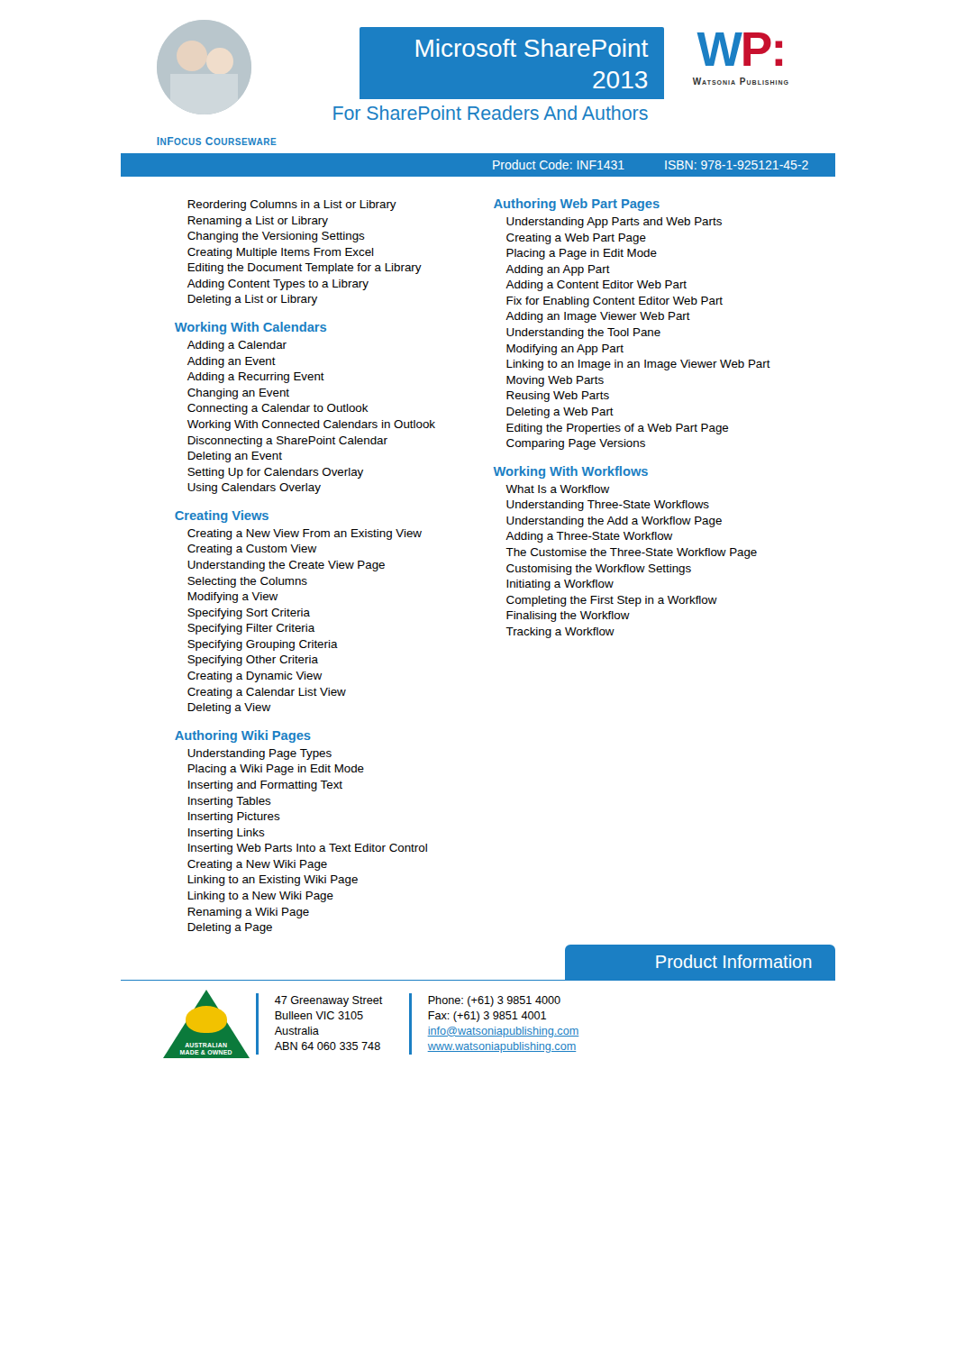Microsoft SharePoint 2013
For SharePoint Readers And Authors
WP:
Watsonia Publishing
INFOCUS COURSEWARE
Product Code: INF1431 ISBN: 978-1-925121-45-2
Reordering Columns in a List or Library
Renaming a List or Library
Changing the Versioning Settings
Creating Multiple Items From Excel
Editing the Document Template for a Library
Adding Content Types to a Library
Deleting a List or Library
Working With Calendars
Adding a Calendar
Adding an Event
Adding a Recurring Event
Changing an Event
Connecting a Calendar to Outlook
Working With Connected Calendars in Outlook
Disconnecting a SharePoint Calendar
Deleting an Event
Setting Up for Calendars Overlay
Using Calendars Overlay
Creating Views
Creating a New View From an Existing View
Creating a Custom View
Understanding the Create View Page
Selecting the Columns
Modifying a View
Specifying Sort Criteria
Specifying Filter Criteria
Specifying Grouping Criteria
Specifying Other Criteria
Creating a Dynamic View
Creating a Calendar List View
Deleting a View
Authoring Wiki Pages
Understanding Page Types
Placing a Wiki Page in Edit Mode
Inserting and Formatting Text
Inserting Tables
Inserting Pictures
Inserting Links
Inserting Web Parts Into a Text Editor Control
Creating a New Wiki Page
Linking to an Existing Wiki Page
Linking to a New Wiki Page
Renaming a Wiki Page
Deleting a Page
Authoring Web Part Pages
Understanding App Parts and Web Parts
Creating a Web Part Page
Placing a Page in Edit Mode
Adding an App Part
Adding a Content Editor Web Part
Fix for Enabling Content Editor Web Part
Adding an Image Viewer Web Part
Understanding the Tool Pane
Modifying an App Part
Linking to an Image in an Image Viewer Web Part
Moving Web Parts
Reusing Web Parts
Deleting a Web Part
Editing the Properties of a Web Part Page
Comparing Page Versions
Working With Workflows
What Is a Workflow
Understanding Three-State Workflows
Understanding the Add a Workflow Page
Adding a Three-State Workflow
The Customise the Three-State Workflow Page
Customising the Workflow Settings
Initiating a Workflow
Completing the First Step in a Workflow
Finalising the Workflow
Tracking a Workflow
Product Information
AUSTRALIAN
MADE & OWNED
47 Greenaway Street
Bulleen VIC 3105
Australia
ABN 64 060 335 748
Phone: (+61) 3 9851 4000
Fax: (+61) 3 9851 4001
info@watsoniapublishing.com
www.watsoniapublishing.com